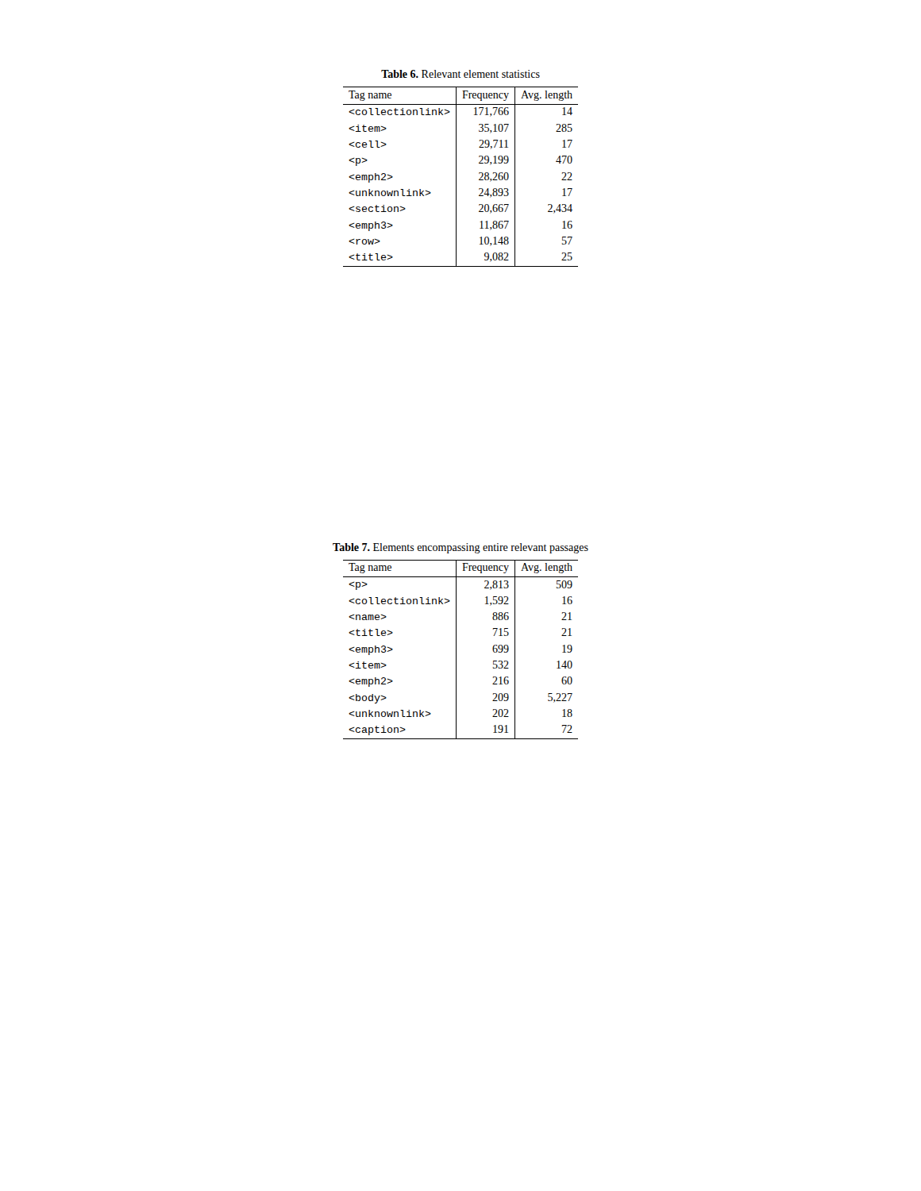Table 6. Relevant element statistics
| Tag name | Frequency | Avg. length |
| --- | --- | --- |
| <collectionlink> | 171,766 | 14 |
| <item> | 35,107 | 285 |
| <cell> | 29,711 | 17 |
| <p> | 29,199 | 470 |
| <emph2> | 28,260 | 22 |
| <unknownlink> | 24,893 | 17 |
| <section> | 20,667 | 2,434 |
| <emph3> | 11,867 | 16 |
| <row> | 10,148 | 57 |
| <title> | 9,082 | 25 |
Table 7. Elements encompassing entire relevant passages
| Tag name | Frequency | Avg. length |
| --- | --- | --- |
| <p> | 2,813 | 509 |
| <collectionlink> | 1,592 | 16 |
| <name> | 886 | 21 |
| <title> | 715 | 21 |
| <emph3> | 699 | 19 |
| <item> | 532 | 140 |
| <emph2> | 216 | 60 |
| <body> | 209 | 5,227 |
| <unknownlink> | 202 | 18 |
| <caption> | 191 | 72 |